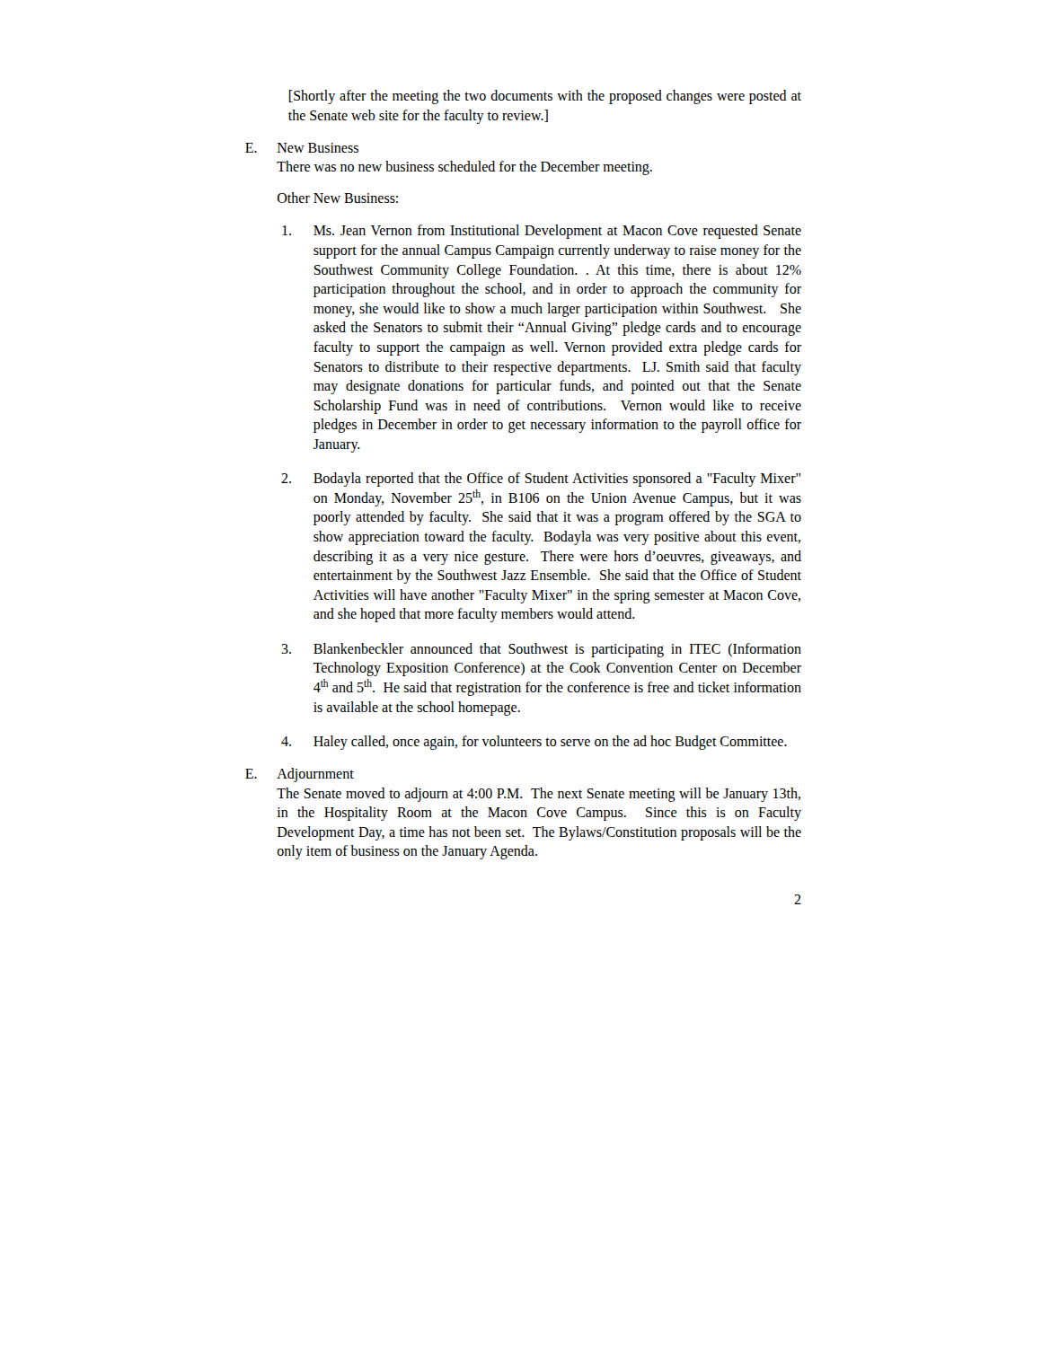[Shortly after the meeting the two documents with the proposed changes were posted at the Senate web site for the faculty to review.]
E.
New Business
There was no new business scheduled for the December meeting.
Other New Business:
1.
Ms. Jean Vernon from Institutional Development at Macon Cove requested Senate support for the annual Campus Campaign currently underway to raise money for the Southwest Community College Foundation. . At this time, there is about 12% participation throughout the school, and in order to approach the community for money, she would like to show a much larger participation within Southwest. She asked the Senators to submit their “Annual Giving” pledge cards and to encourage faculty to support the campaign as well. Vernon provided extra pledge cards for Senators to distribute to their respective departments. LJ. Smith said that faculty may designate donations for particular funds, and pointed out that the Senate Scholarship Fund was in need of contributions. Vernon would like to receive pledges in December in order to get necessary information to the payroll office for January.
2.
Bodayla reported that the Office of Student Activities sponsored a "Faculty Mixer" on Monday, November 25th, in B106 on the Union Avenue Campus, but it was poorly attended by faculty. She said that it was a program offered by the SGA to show appreciation toward the faculty. Bodayla was very positive about this event, describing it as a very nice gesture. There were hors d’oeuvres, giveaways, and entertainment by the Southwest Jazz Ensemble. She said that the Office of Student Activities will have another "Faculty Mixer" in the spring semester at Macon Cove, and she hoped that more faculty members would attend.
3.
Blankenbeckler announced that Southwest is participating in ITEC (Information Technology Exposition Conference) at the Cook Convention Center on December 4th and 5th. He said that registration for the conference is free and ticket information is available at the school homepage.
4.
Haley called, once again, for volunteers to serve on the ad hoc Budget Committee.
E.
Adjournment
The Senate moved to adjourn at 4:00 P.M. The next Senate meeting will be January 13th, in the Hospitality Room at the Macon Cove Campus. Since this is on Faculty Development Day, a time has not been set. The Bylaws/Constitution proposals will be the only item of business on the January Agenda.
2